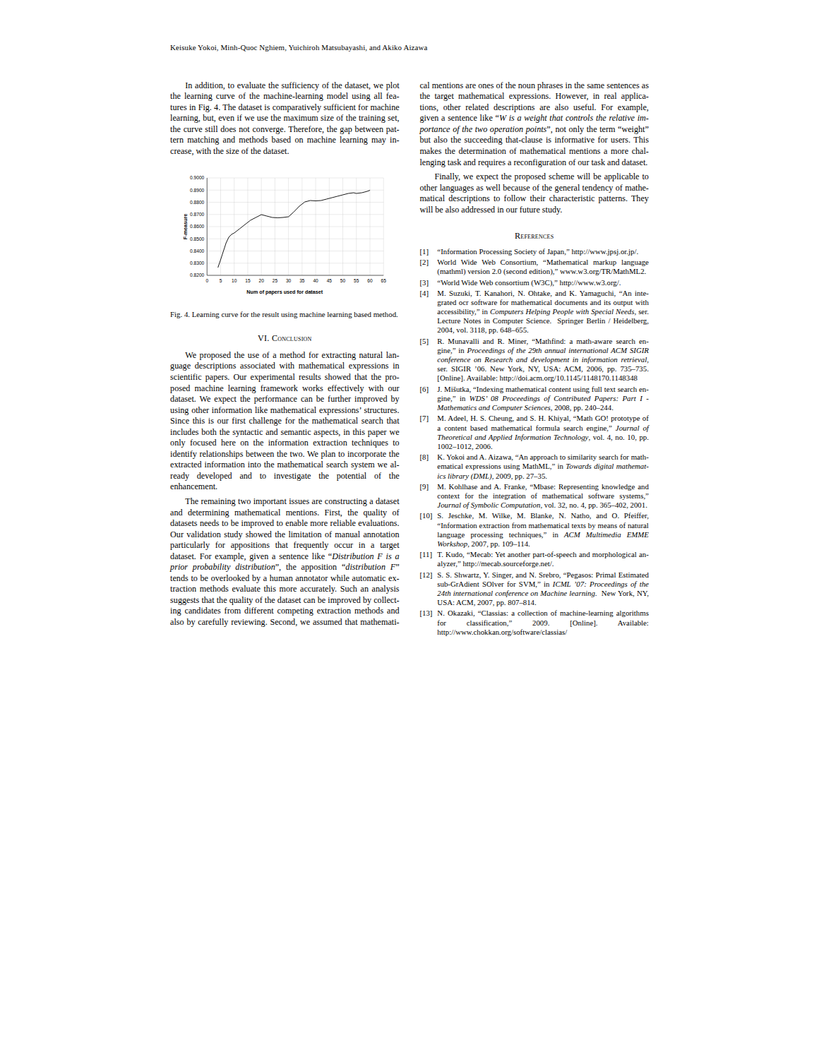Keisuke Yokoi, Minh-Quoc Nghiem, Yuichiroh Matsubayashi, and Akiko Aizawa
In addition, to evaluate the sufficiency of the dataset, we plot the learning curve of the machine-learning model using all features in Fig. 4. The dataset is comparatively sufficient for machine learning, but, even if we use the maximum size of the training set, the curve still does not converge. Therefore, the gap between pattern matching and methods based on machine learning may increase, with the size of the dataset.
0.8200 0.8300 0.8400 0.8500 0.8600 0.8700 0.8800 0.8900 0.9000 0 5 10 15 20 25 30 35 40 45 50 55 60 65 Num of papers used for dataset F-measure
Fig. 4. Learning curve for the result using machine learning based method.
VI. Conclusion
We proposed the use of a method for extracting natural language descriptions associated with mathematical expressions in scientific papers. Our experimental results showed that the proposed machine learning framework works effectively with our dataset. We expect the performance can be further improved by using other information like mathematical expressions’ structures. Since this is our first challenge for the mathematical search that includes both the syntactic and semantic aspects, in this paper we only focused here on the information extraction techniques to identify relationships between the two. We plan to incorporate the extracted information into the mathematical search system we already developed and to investigate the potential of the enhancement.
The remaining two important issues are constructing a dataset and determining mathematical mentions. First, the quality of datasets needs to be improved to enable more reliable evaluations. Our validation study showed the limitation of manual annotation particularly for appositions that frequently occur in a target dataset. For example, given a sentence like “Distribution F is a prior probability distribution”, the apposition “distribution F” tends to be overlooked by a human annotator while automatic extraction methods evaluate this more accurately. Such an analysis suggests that the quality of the dataset can be improved by collecting candidates from different competing extraction methods and also by carefully reviewing. Second, we assumed that mathematical mentions are ones of the noun phrases in the same sentences as the target mathematical expressions. However, in real applications, other related descriptions are also useful. For example, given a sentence like “W is a weight that controls the relative importance of the two operation points”, not only the term “weight” but also the succeeding that-clause is informative for users. This makes the determination of mathematical mentions a more challenging task and requires a reconfiguration of our task and dataset.
Finally, we expect the proposed scheme will be applicable to other languages as well because of the general tendency of mathematical descriptions to follow their characteristic patterns. They will be also addressed in our future study.
References
[1]“Information Processing Society of Japan,” http://www.jpsj.or.jp/.
[2] World Wide Web Consortium, “Mathematical markup language (mathml) version 2.0 (second edition),” www.w3.org/TR/MathML2.
[3]“World Wide Web consortium (W3C),” http://www.w3.org/.
[4] M. Suzuki, T. Kanahori, N. Ohtake, and K. Yamaguchi, “An integrated ocr software for mathematical documents and its output with accessibility,” in Computers Helping People with Special Needs, ser. Lecture Notes in Computer Science. Springer Berlin / Heidelberg, 2004, vol. 3118, pp. 648–655.
[5] R. Munavalli and R. Miner, “Mathfind: a math-aware search engine,” in Proceedings of the 29th annual international ACM SIGIR conference on Research and development in information retrieval, ser. SIGIR ’06. New York, NY, USA: ACM, 2006, pp. 735–735. [Online]. Available: http://doi.acm.org/10.1145/1148170.1148348
[6] J. Mišutka, “Indexing mathematical content using full text search engine,” in WDS’ 08 Proceedings of Contributed Papers: Part I - Mathematics and Computer Sciences, 2008, pp. 240–244.
[7] M. Adeel, H. S. Cheung, and S. H. Khiyal, “Math GO! prototype of a content based mathematical formula search engine,” Journal of Theoretical and Applied Information Technology, vol. 4, no. 10, pp. 1002–1012, 2006.
[8] K. Yokoi and A. Aizawa, “An approach to similarity search for mathematical expressions using MathML,” in Towards digital mathematics library (DML), 2009, pp. 27–35.
[9] M. Kohlhase and A. Franke, “Mbase: Representing knowledge and context for the integration of mathematical software systems,” Journal of Symbolic Computation, vol. 32, no. 4, pp. 365–402, 2001.
[10] S. Jeschke, M. Wilke, M. Blanke, N. Natho, and O. Pfeiffer, “Information extraction from mathematical texts by means of natural language processing techniques,” in ACM Multimedia EMME Workshop, 2007, pp. 109–114.
[11] T. Kudo, “Mecab: Yet another part-of-speech and morphological analyzer,” http://mecab.sourceforge.net/.
[12] S. S. Shwartz, Y. Singer, and N. Srebro, “Pegasos: Primal Estimated sub-GrAdient SOlver for SVM,” in ICML ’07: Proceedings of the 24th international conference on Machine learning. New York, NY, USA: ACM, 2007, pp. 807–814.
[13] N. Okazaki, “Classias: a collection of machine-learning algorithms for classification,” 2009. [Online]. Available: http://www.chokkan.org/software/classias/